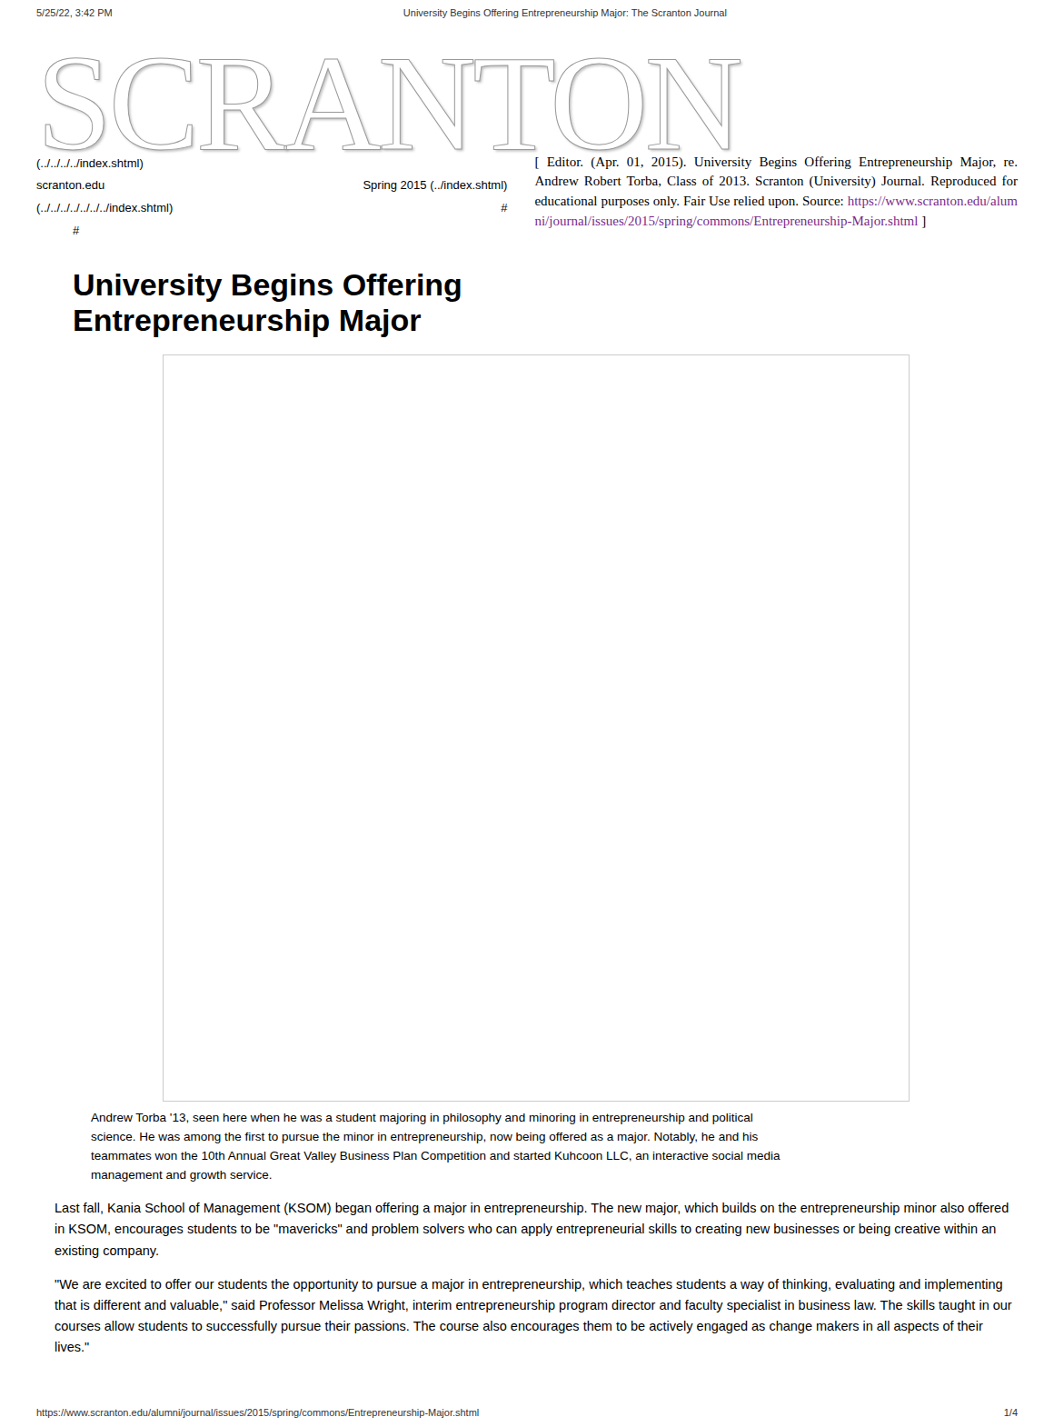5/25/22, 3:42 PM University Begins Offering Entrepreneurship Major: The Scranton Journal
SCRANTON
(../../../../index.shtml)
scranton.edu Spring 2015 (../index.shtml)
(../../../../../../../index.shtml) #
#
[ Editor. (Apr. 01, 2015). University Begins Offering Entrepreneurship Major, re. Andrew Robert Torba, Class of 2013. Scranton (University) Journal. Reproduced for educational purposes only. Fair Use relied upon. Source: https://www.scranton.edu/alumni/journal/issues/2015/spring/commons/Entrepreneurship-Major.shtml ]
University Begins Offering
Entrepreneurship Major
Andrew Torba '13, seen here when he was a student majoring in philosophy and minoring in entrepreneurship and political science. He was among the first to pursue the minor in entrepreneurship, now being offered as a major. Notably, he and his teammates won the 10th Annual Great Valley Business Plan Competition and started Kuhcoon LLC, an interactive social media management and growth service.
Last fall, Kania School of Management (KSOM) began offering a major in entrepreneurship. The new major, which builds on the entrepreneurship minor also offered in KSOM, encourages students to be "mavericks" and problem solvers who can apply entrepreneurial skills to creating new businesses or being creative within an existing company.
"We are excited to offer our students the opportunity to pursue a major in entrepreneurship, which teaches students a way of thinking, evaluating and implementing that is different and valuable," said Professor Melissa Wright, interim entrepreneurship program director and faculty specialist in business law. The skills taught in our courses allow students to successfully pursue their passions. The course also encourages them to be actively engaged as change makers in all aspects of their lives."
https://www.scranton.edu/alumni/journal/issues/2015/spring/commons/Entrepreneurship-Major.shtml 1/4